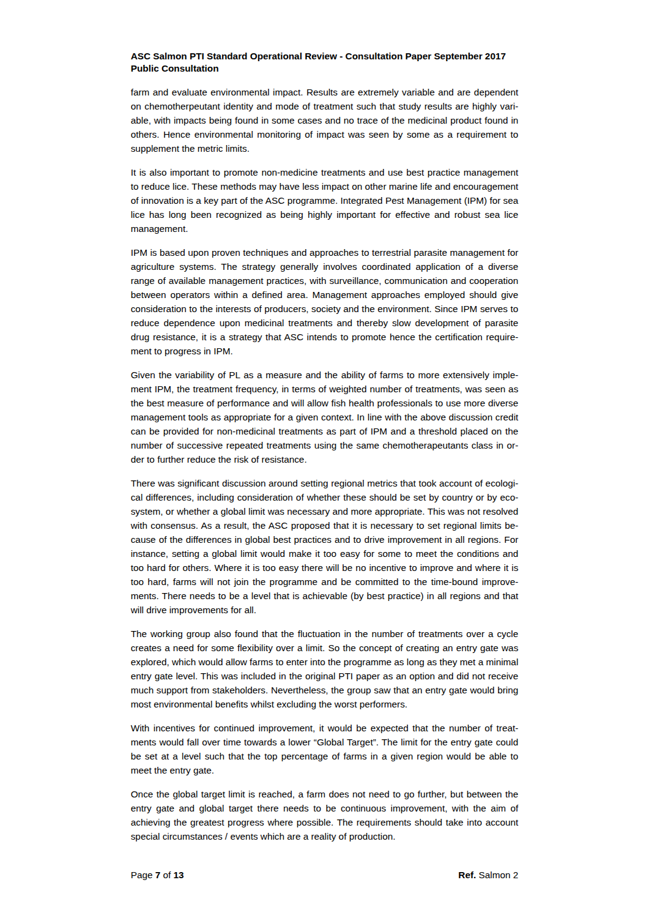ASC Salmon PTI Standard Operational Review - Consultation Paper September 2017
Public Consultation
farm and evaluate environmental impact. Results are extremely variable and are dependent on chemotherpeutant identity and mode of treatment such that study results are highly variable, with impacts being found in some cases and no trace of the medicinal product found in others. Hence environmental monitoring of impact was seen by some as a requirement to supplement the metric limits.
It is also important to promote non-medicine treatments and use best practice management to reduce lice. These methods may have less impact on other marine life and encouragement of innovation is a key part of the ASC programme. Integrated Pest Management (IPM) for sea lice has long been recognized as being highly important for effective and robust sea lice management.
IPM is based upon proven techniques and approaches to terrestrial parasite management for agriculture systems. The strategy generally involves coordinated application of a diverse range of available management practices, with surveillance, communication and cooperation between operators within a defined area. Management approaches employed should give consideration to the interests of producers, society and the environment. Since IPM serves to reduce dependence upon medicinal treatments and thereby slow development of parasite drug resistance, it is a strategy that ASC intends to promote hence the certification requirement to progress in IPM.
Given the variability of PL as a measure and the ability of farms to more extensively implement IPM, the treatment frequency, in terms of weighted number of treatments, was seen as the best measure of performance and will allow fish health professionals to use more diverse management tools as appropriate for a given context. In line with the above discussion credit can be provided for non-medicinal treatments as part of IPM and a threshold placed on the number of successive repeated treatments using the same chemotherapeutants class in order to further reduce the risk of resistance.
There was significant discussion around setting regional metrics that took account of ecological differences, including consideration of whether these should be set by country or by ecosystem, or whether a global limit was necessary and more appropriate. This was not resolved with consensus. As a result, the ASC proposed that it is necessary to set regional limits because of the differences in global best practices and to drive improvement in all regions. For instance, setting a global limit would make it too easy for some to meet the conditions and too hard for others. Where it is too easy there will be no incentive to improve and where it is too hard, farms will not join the programme and be committed to the time-bound improvements. There needs to be a level that is achievable (by best practice) in all regions and that will drive improvements for all.
The working group also found that the fluctuation in the number of treatments over a cycle creates a need for some flexibility over a limit. So the concept of creating an entry gate was explored, which would allow farms to enter into the programme as long as they met a minimal entry gate level. This was included in the original PTI paper as an option and did not receive much support from stakeholders. Nevertheless, the group saw that an entry gate would bring most environmental benefits whilst excluding the worst performers.
With incentives for continued improvement, it would be expected that the number of treatments would fall over time towards a lower “Global Target”. The limit for the entry gate could be set at a level such that the top percentage of farms in a given region would be able to meet the entry gate.
Once the global target limit is reached, a farm does not need to go further, but between the entry gate and global target there needs to be continuous improvement, with the aim of achieving the greatest progress where possible. The requirements should take into account special circumstances / events which are a reality of production.
Page 7 of 13
Ref. Salmon 2